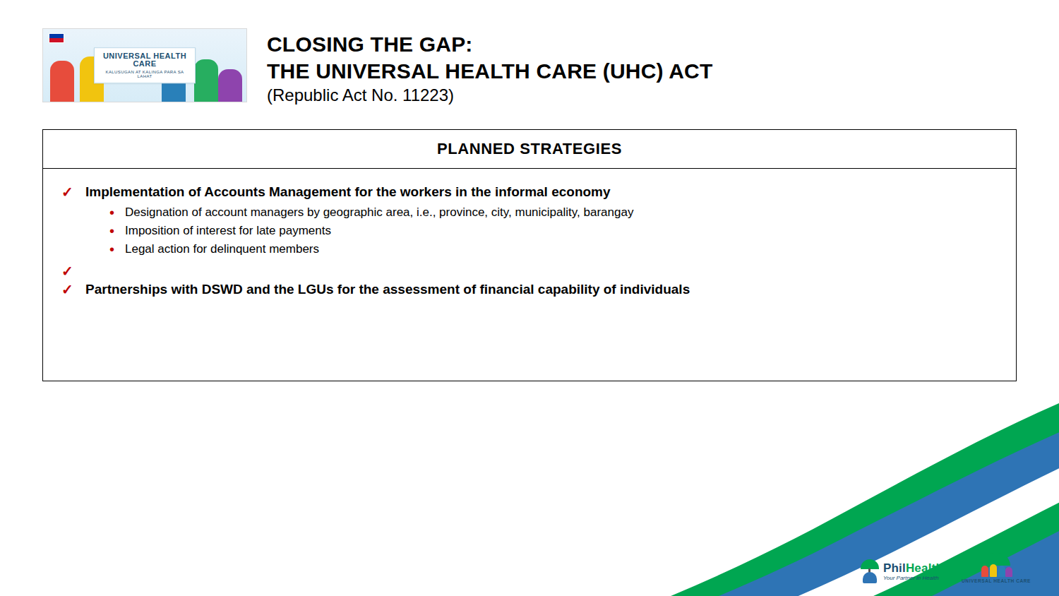UNIVERSAL HEALTH CARE KALUSUGAN AT KALINGA PARA SA LAHAT
CLOSING THE GAP:
THE UNIVERSAL HEALTH CARE (UHC) ACT
(Republic Act No. 11223)
PLANNED STRATEGIES
Implementation of Accounts Management for the workers in the informal economy
Designation of account managers by geographic area, i.e., province, city, municipality, barangay
Imposition of interest for late payments
Legal action for delinquent members
Partnerships with DSWD and the LGUs for the assessment of financial capability of individuals
PhilHealth
Your Partner in Health
UNIVERSAL HEALTH CARE